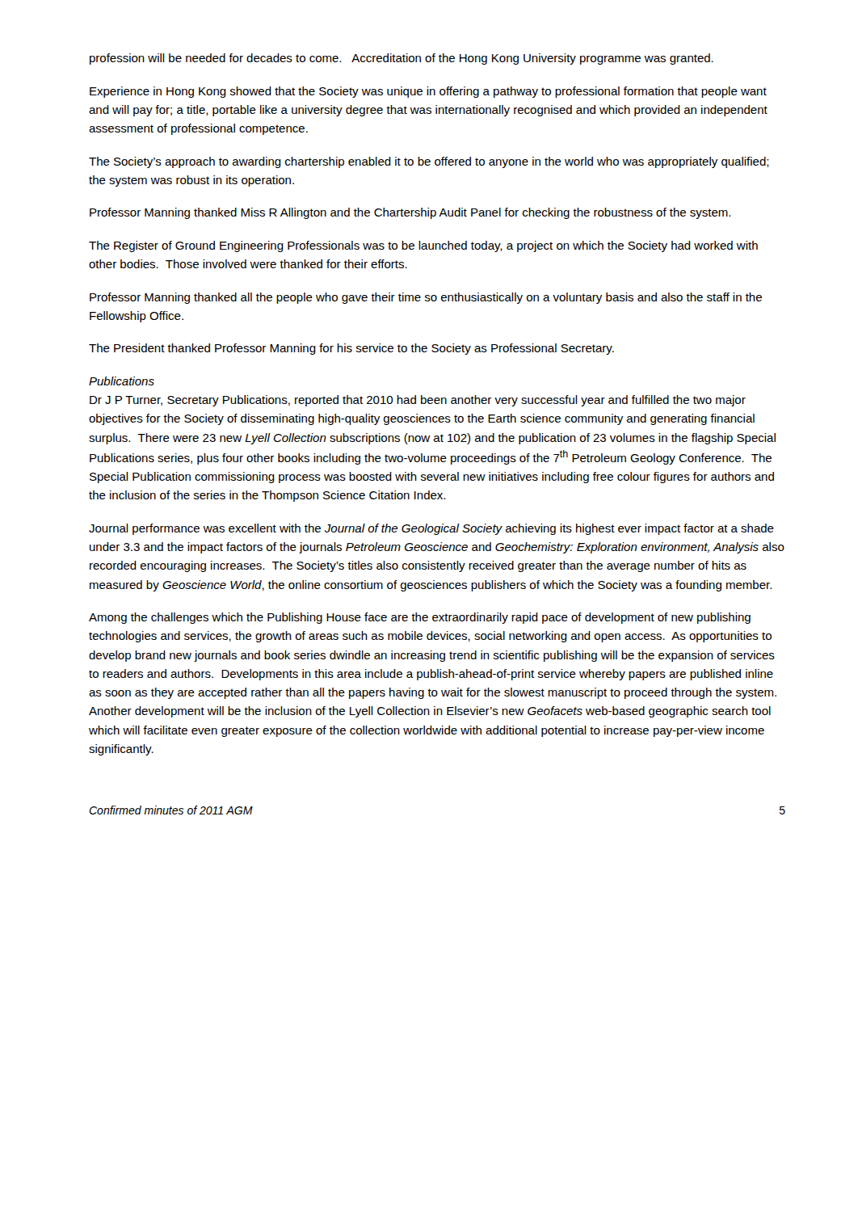profession will be needed for decades to come. Accreditation of the Hong Kong University programme was granted.
Experience in Hong Kong showed that the Society was unique in offering a pathway to professional formation that people want and will pay for; a title, portable like a university degree that was internationally recognised and which provided an independent assessment of professional competence.
The Society’s approach to awarding chartership enabled it to be offered to anyone in the world who was appropriately qualified; the system was robust in its operation.
Professor Manning thanked Miss R Allington and the Chartership Audit Panel for checking the robustness of the system.
The Register of Ground Engineering Professionals was to be launched today, a project on which the Society had worked with other bodies. Those involved were thanked for their efforts.
Professor Manning thanked all the people who gave their time so enthusiastically on a voluntary basis and also the staff in the Fellowship Office.
The President thanked Professor Manning for his service to the Society as Professional Secretary.
Publications
Dr J P Turner, Secretary Publications, reported that 2010 had been another very successful year and fulfilled the two major objectives for the Society of disseminating high-quality geosciences to the Earth science community and generating financial surplus. There were 23 new Lyell Collection subscriptions (now at 102) and the publication of 23 volumes in the flagship Special Publications series, plus four other books including the two-volume proceedings of the 7th Petroleum Geology Conference. The Special Publication commissioning process was boosted with several new initiatives including free colour figures for authors and the inclusion of the series in the Thompson Science Citation Index.
Journal performance was excellent with the Journal of the Geological Society achieving its highest ever impact factor at a shade under 3.3 and the impact factors of the journals Petroleum Geoscience and Geochemistry: Exploration environment, Analysis also recorded encouraging increases. The Society’s titles also consistently received greater than the average number of hits as measured by Geoscience World, the online consortium of geosciences publishers of which the Society was a founding member.
Among the challenges which the Publishing House face are the extraordinarily rapid pace of development of new publishing technologies and services, the growth of areas such as mobile devices, social networking and open access. As opportunities to develop brand new journals and book series dwindle an increasing trend in scientific publishing will be the expansion of services to readers and authors. Developments in this area include a publish-ahead-of-print service whereby papers are published inline as soon as they are accepted rather than all the papers having to wait for the slowest manuscript to proceed through the system. Another development will be the inclusion of the Lyell Collection in Elsevier’s new Geofacets web-based geographic search tool which will facilitate even greater exposure of the collection worldwide with additional potential to increase pay-per-view income significantly.
Confirmed minutes of 2011 AGM 5